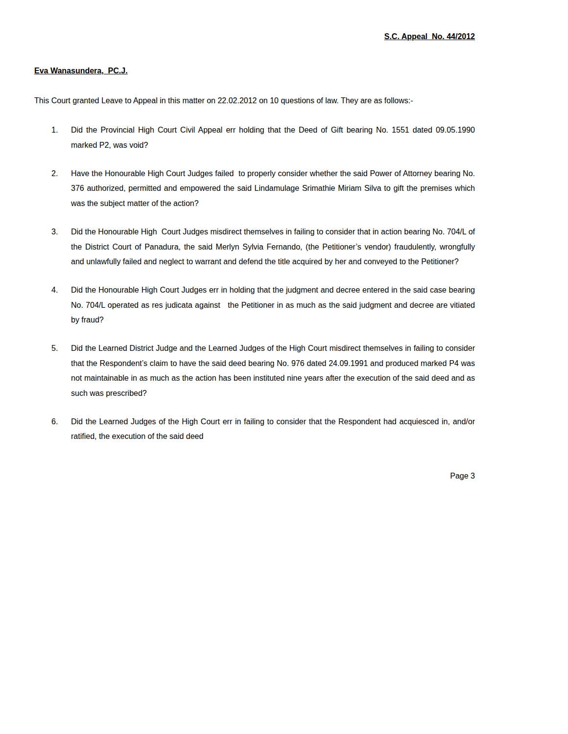S.C. Appeal No. 44/2012
Eva Wanasundera, PC.J.
This Court granted Leave to Appeal in this matter on 22.02.2012 on 10 questions of law. They are as follows:-
Did the Provincial High Court Civil Appeal err holding that the Deed of Gift bearing No. 1551 dated 09.05.1990 marked P2, was void?
Have the Honourable High Court Judges failed to properly consider whether the said Power of Attorney bearing No. 376 authorized, permitted and empowered the said Lindamulage Srimathie Miriam Silva to gift the premises which was the subject matter of the action?
Did the Honourable High Court Judges misdirect themselves in failing to consider that in action bearing No. 704/L of the District Court of Panadura, the said Merlyn Sylvia Fernando, (the Petitioner’s vendor) fraudulently, wrongfully and unlawfully failed and neglect to warrant and defend the title acquired by her and conveyed to the Petitioner?
Did the Honourable High Court Judges err in holding that the judgment and decree entered in the said case bearing No. 704/L operated as res judicata against the Petitioner in as much as the said judgment and decree are vitiated by fraud?
Did the Learned District Judge and the Learned Judges of the High Court misdirect themselves in failing to consider that the Respondent’s claim to have the said deed bearing No. 976 dated 24.09.1991 and produced marked P4 was not maintainable in as much as the action has been instituted nine years after the execution of the said deed and as such was prescribed?
Did the Learned Judges of the High Court err in failing to consider that the Respondent had acquiesced in, and/or ratified, the execution of the said deed
Page 3